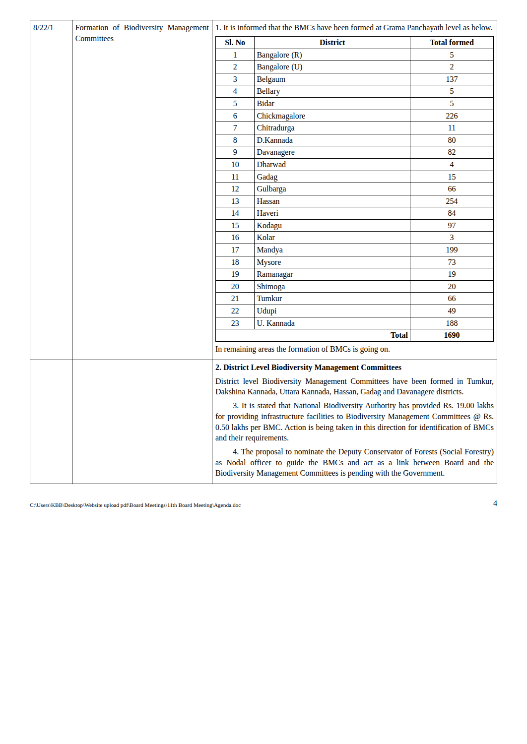| 8/22/1 | Formation of Biodiversity Management Committees | 1. It is informed that the BMCs have been formed at Grama Panchayath level as below. / Sl. No / District / Total formed / / --- / --- / --- / / 1 / Bangalore (R) / 5 / / 2 / Bangalore (U) / 2 / / 3 / Belgaum / 137 / / 4 / Bellary / 5 / / 5 / Bidar / 5 / / 6 / Chickmagalore / 226 / / 7 / Chitradurga / 11 / / 8 / D.Kannada / 80 / / 9 / Davanagere / 82 / / 10 / Dharwad / 4 / / 11 / Gadag / 15 / / 12 / Gulbarga / 66 / / 13 / Hassan / 254 / / 14 / Haveri / 84 / / 15 / Kodagu / 97 / / 16 / Kolar / 3 / / 17 / Mandya / 199 / / 18 / Mysore / 73 / / 19 / Ramanagar / 19 / / 20 / Shimoga / 20 / / 21 / Tumkur / 66 / / 22 / Udupi / 49 / / 23 / U. Kannada / 188 / / / Total / 1690 / In remaining areas the formation of BMCs is going on. |
| | | 2. District Level Biodiversity Management Committees District level Biodiversity Management Committees have been formed in Tumkur, Dakshina Kannada, Uttara Kannada, Hassan, Gadag and Davanagere districts. 3. It is stated that National Biodiversity Authority has provided Rs. 19.00 lakhs for providing infrastructure facilities to Biodiversity Management Committees @ Rs. 0.50 lakhs per BMC. Action is being taken in this direction for identification of BMCs and their requirements. 4. The proposal to nominate the Deputy Conservator of Forests (Social Forestry) as Nodal officer to guide the BMCs and act as a link between Board and the Biodiversity Management Committees is pending with the Government. |
C:\Users\KBB\Desktop\Website upload pdf\Board Meetings\11th Board Meeting\Agenda.doc 4